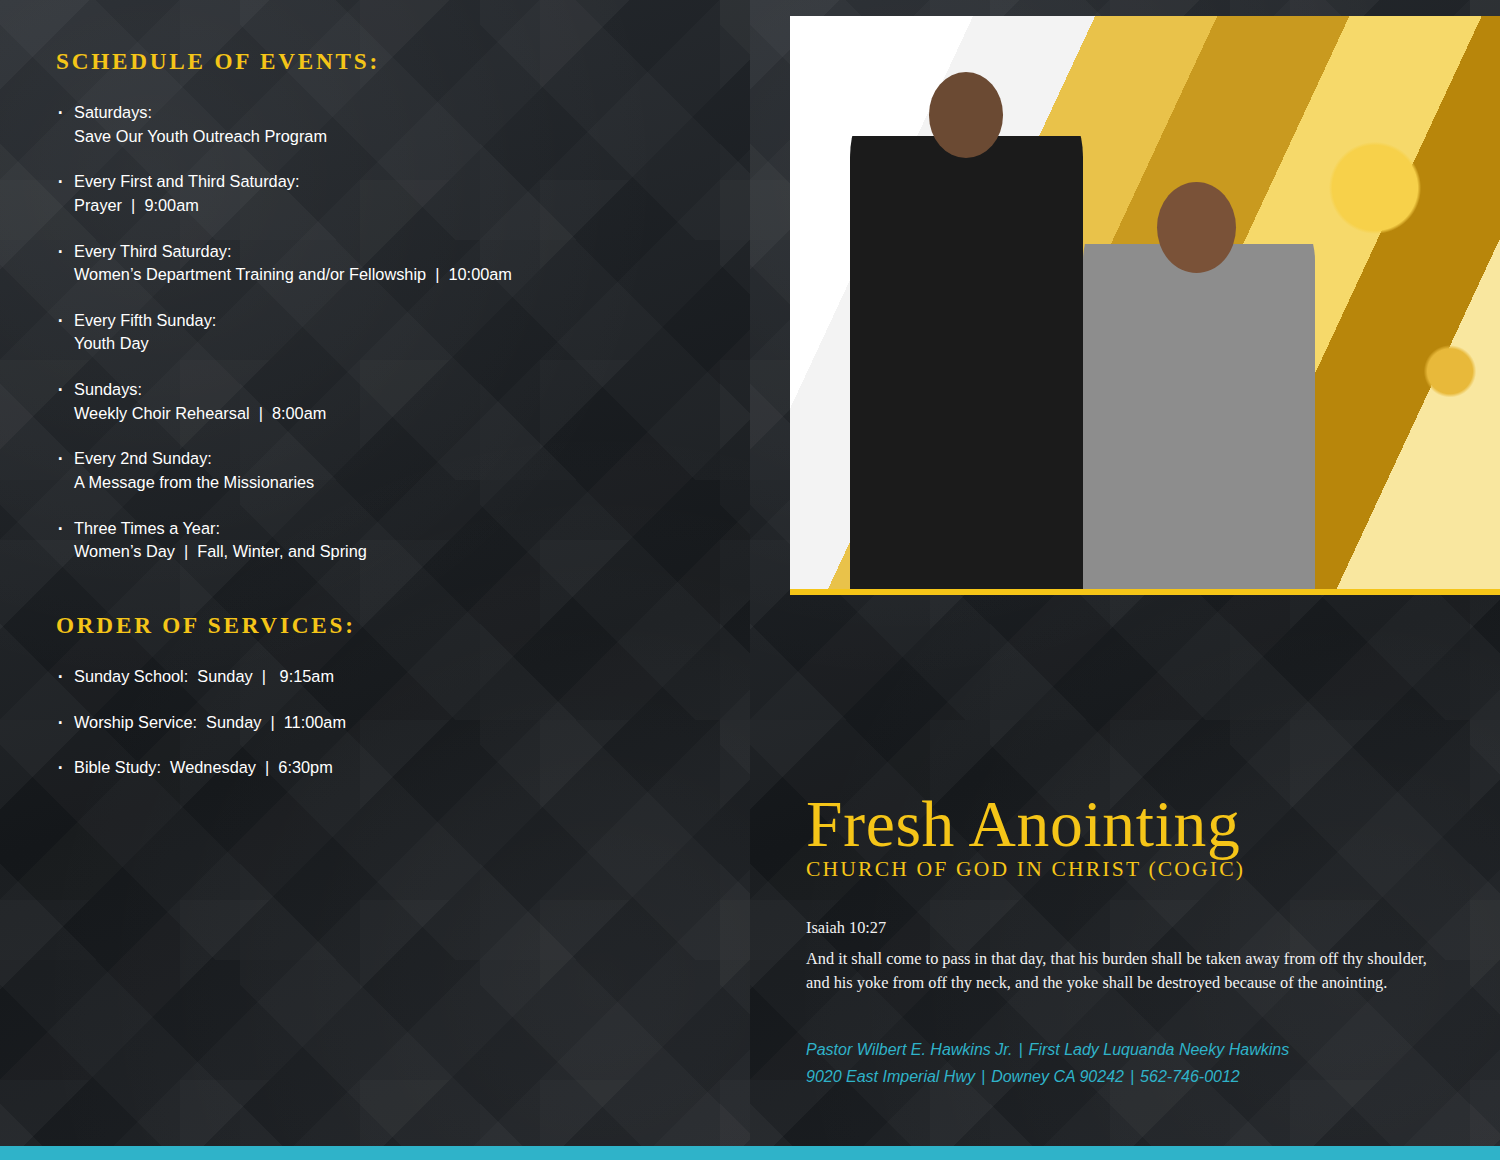Schedule of Events:
Saturdays:Save Our Youth Outreach Program
Every First and Third Saturday:Prayer | 9:00am
Every Third Saturday:Women’s Department Training and/or Fellowship | 10:00am
Every Fifth Sunday:Youth Day
Sundays:Weekly Choir Rehearsal | 8:00am
Every 2nd Sunday:A Message from the Missionaries
Three Times a Year:Women’s Day | Fall, Winter, and Spring
Order of Services:
Sunday School: Sunday | 9:15am
Worship Service: Sunday | 11:00am
Bible Study: Wednesday | 6:30pm
Pastor Wilbert E. Hawkins Jr. and First Lady Luquanda Neeky Hawkins
Fresh Anointing
Church of God in Christ (COGIC)
Isaiah 10:27 And it shall come to pass in that day, that his burden shall be taken away from off thy shoulder, and his yoke from off thy neck, and the yoke shall be destroyed because of the anointing.
Pastor Wilbert E. Hawkins Jr.|First Lady Luquanda Neeky Hawkins
9020 East Imperial Hwy|Downey CA 90242|562-746-0012